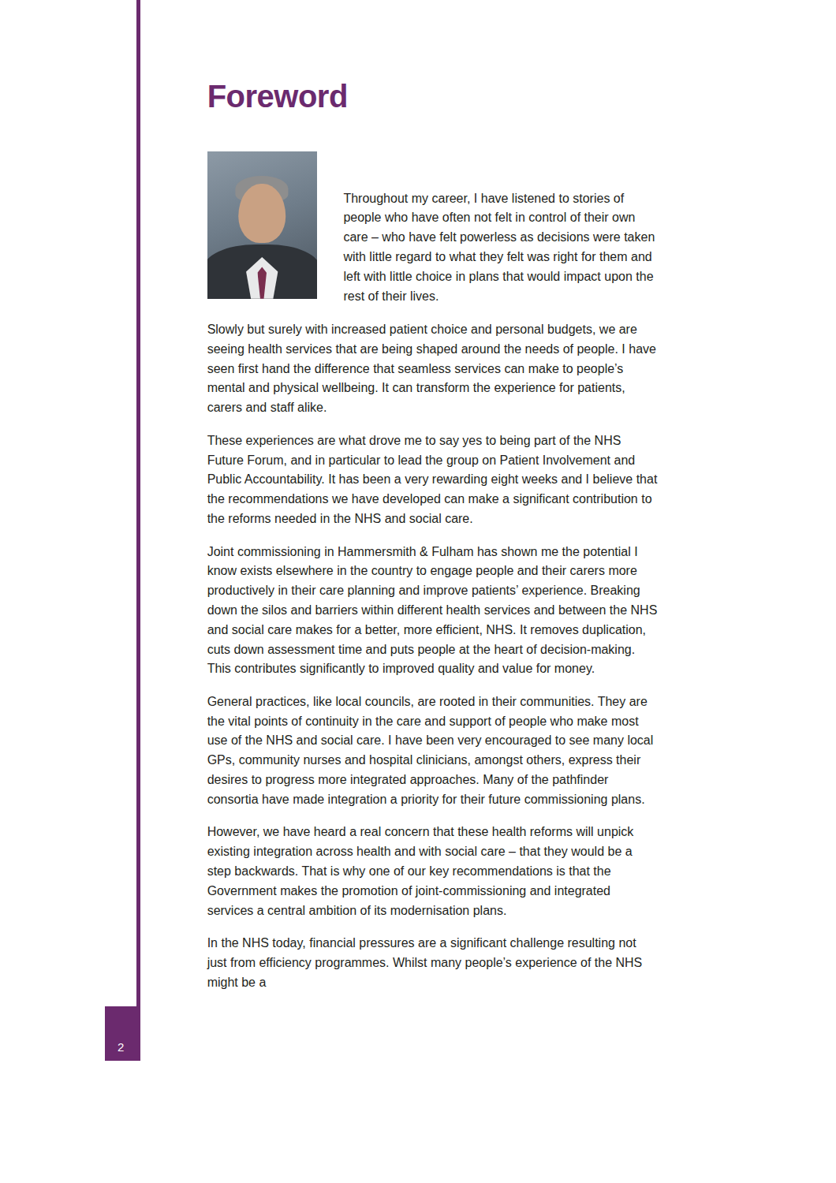Foreword
Throughout my career, I have listened to stories of people who have often not felt in control of their own care – who have felt powerless as decisions were taken with little regard to what they felt was right for them and left with little choice in plans that would impact upon the rest of their lives.
Slowly but surely with increased patient choice and personal budgets, we are seeing health services that are being shaped around the needs of people. I have seen first hand the difference that seamless services can make to people’s mental and physical wellbeing. It can transform the experience for patients, carers and staff alike.
These experiences are what drove me to say yes to being part of the NHS Future Forum, and in particular to lead the group on Patient Involvement and Public Accountability. It has been a very rewarding eight weeks and I believe that the recommendations we have developed can make a significant contribution to the reforms needed in the NHS and social care.
Joint commissioning in Hammersmith & Fulham has shown me the potential I know exists elsewhere in the country to engage people and their carers more productively in their care planning and improve patients’ experience. Breaking down the silos and barriers within different health services and between the NHS and social care makes for a better, more efficient, NHS. It removes duplication, cuts down assessment time and puts people at the heart of decision-making. This contributes significantly to improved quality and value for money.
General practices, like local councils, are rooted in their communities. They are the vital points of continuity in the care and support of people who make most use of the NHS and social care. I have been very encouraged to see many local GPs, community nurses and hospital clinicians, amongst others, express their desires to progress more integrated approaches. Many of the pathfinder consortia have made integration a priority for their future commissioning plans.
However, we have heard a real concern that these health reforms will unpick existing integration across health and with social care – that they would be a step backwards. That is why one of our key recommendations is that the Government makes the promotion of joint-commissioning and integrated services a central ambition of its modernisation plans.
In the NHS today, financial pressures are a significant challenge resulting not just from efficiency programmes. Whilst many people’s experience of the NHS might be a
2